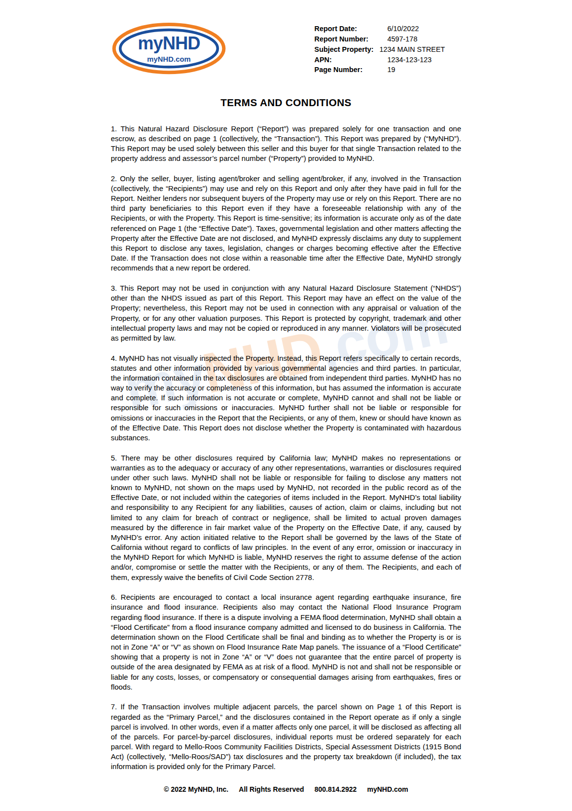myNHD.com
myNHD myNHD.com
| Report Date: | 6/10/2022 |
| Report Number: | 4597-178 |
| Subject Property: | 1234 MAIN STREET |
| APN: | 1234-123-123 |
| Page Number: | 19 |
TERMS AND CONDITIONS
1. This Natural Hazard Disclosure Report (“Report”) was prepared solely for one transaction and one escrow, as described on page 1 (collectively, the “Transaction”). This Report was prepared by (“MyNHD”). This Report may be used solely between this seller and this buyer for that single Transaction related to the property address and assessor’s parcel number (“Property”) provided to MyNHD.
2. Only the seller, buyer, listing agent/broker and selling agent/broker, if any, involved in the Transaction (collectively, the “Recipients”) may use and rely on this Report and only after they have paid in full for the Report. Neither lenders nor subsequent buyers of the Property may use or rely on this Report. There are no third party beneficiaries to this Report even if they have a foreseeable relationship with any of the Recipients, or with the Property. This Report is time-sensitive; its information is accurate only as of the date referenced on Page 1 (the “Effective Date”). Taxes, governmental legislation and other matters affecting the Property after the Effective Date are not disclosed, and MyNHD expressly disclaims any duty to supplement this Report to disclose any taxes, legislation, changes or charges becoming effective after the Effective Date. If the Transaction does not close within a reasonable time after the Effective Date, MyNHD strongly recommends that a new report be ordered.
3. This Report may not be used in conjunction with any Natural Hazard Disclosure Statement (“NHDS”) other than the NHDS issued as part of this Report. This Report may have an effect on the value of the Property; nevertheless, this Report may not be used in connection with any appraisal or valuation of the Property, or for any other valuation purposes. This Report is protected by copyright, trademark and other intellectual property laws and may not be copied or reproduced in any manner. Violators will be prosecuted as permitted by law.
4. MyNHD has not visually inspected the Property. Instead, this Report refers specifically to certain records, statutes and other information provided by various governmental agencies and third parties. In particular, the information contained in the tax disclosures are obtained from independent third parties. MyNHD has no way to verify the accuracy or completeness of this information, but has assumed the information is accurate and complete. If such information is not accurate or complete, MyNHD cannot and shall not be liable or responsible for such omissions or inaccuracies. MyNHD further shall not be liable or responsible for omissions or inaccuracies in the Report that the Recipients, or any of them, knew or should have known as of the Effective Date. This Report does not disclose whether the Property is contaminated with hazardous substances.
5. There may be other disclosures required by California law; MyNHD makes no representations or warranties as to the adequacy or accuracy of any other representations, warranties or disclosures required under other such laws. MyNHD shall not be liable or responsible for failing to disclose any matters not known to MyNHD, not shown on the maps used by MyNHD, not recorded in the public record as of the Effective Date, or not included within the categories of items included in the Report. MyNHD’s total liability and responsibility to any Recipient for any liabilities, causes of action, claim or claims, including but not limited to any claim for breach of contract or negligence, shall be limited to actual proven damages measured by the difference in fair market value of the Property on the Effective Date, if any, caused by MyNHD’s error. Any action initiated relative to the Report shall be governed by the laws of the State of California without regard to conflicts of law principles. In the event of any error, omission or inaccuracy in the MyNHD Report for which MyNHD is liable, MyNHD reserves the right to assume defense of the action and/or, compromise or settle the matter with the Recipients, or any of them. The Recipients, and each of them, expressly waive the benefits of Civil Code Section 2778.
6. Recipients are encouraged to contact a local insurance agent regarding earthquake insurance, fire insurance and flood insurance. Recipients also may contact the National Flood Insurance Program regarding flood insurance. If there is a dispute involving a FEMA flood determination, MyNHD shall obtain a “Flood Certificate” from a flood insurance company admitted and licensed to do business in California. The determination shown on the Flood Certificate shall be final and binding as to whether the Property is or is not in Zone “A” or “V” as shown on Flood Insurance Rate Map panels. The issuance of a “Flood Certificate” showing that a property is not in Zone “A” or “V” does not guarantee that the entire parcel of property is outside of the area designated by FEMA as at risk of a flood. MyNHD is not and shall not be responsible or liable for any costs, losses, or compensatory or consequential damages arising from earthquakes, fires or floods.
7. If the Transaction involves multiple adjacent parcels, the parcel shown on Page 1 of this Report is regarded as the “Primary Parcel,” and the disclosures contained in the Report operate as if only a single parcel is involved. In other words, even if a matter affects only one parcel, it will be disclosed as affecting all of the parcels. For parcel-by-parcel disclosures, individual reports must be ordered separately for each parcel. With regard to Mello-Roos Community Facilities Districts, Special Assessment Districts (1915 Bond Act) (collectively, “Mello-Roos/SAD”) tax disclosures and the property tax breakdown (if included), the tax information is provided only for the Primary Parcel.
© 2022 MyNHD, Inc. All Rights Reserved 800.814.2922 myNHD.com